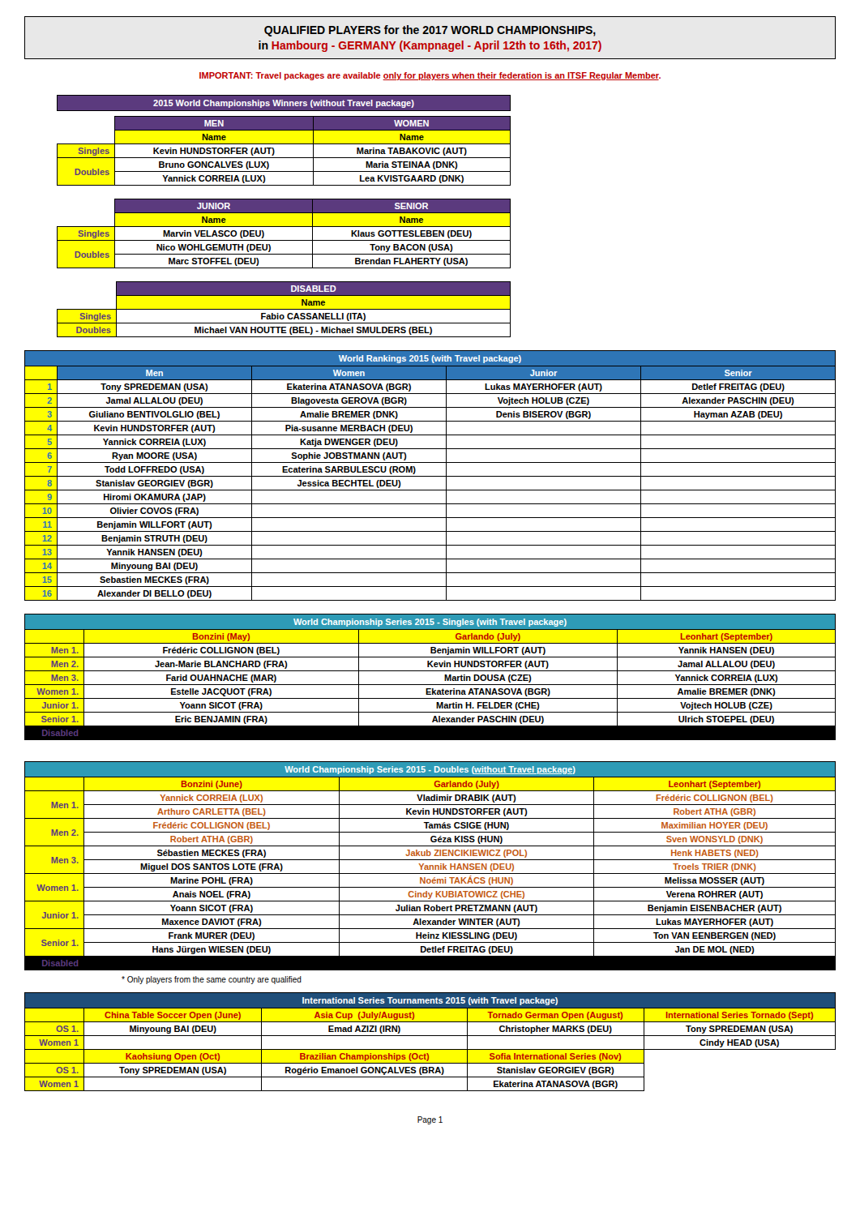QUALIFIED PLAYERS for the 2017 WORLD CHAMPIONSHIPS,
in Hambourg - GERMANY (Kampnagel - April 12th to 16th, 2017)
IMPORTANT: Travel packages are available only for players when their federation is an ITSF Regular Member.
| 2015 World Championships Winners (without Travel package) |
| | MEN | WOMEN |
| | Name | Name |
| Singles | Kevin HUNDSTORFER (AUT) | Marina TABAKOVIC (AUT) |
| Doubles | Bruno GONCALVES (LUX) | Maria STEINAA (DNK) |
| Yannick CORREIA (LUX) | Lea KVISTGAARD (DNK) |
| | JUNIOR | SENIOR |
| | Name | Name |
| Singles | Marvin VELASCO (DEU) | Klaus GOTTESLEBEN (DEU) |
| Doubles | Nico WOHLGEMUTH (DEU) | Tony BACON (USA) |
| Marc STOFFEL (DEU) | Brendan FLAHERTY (USA) |
| | DISABLED |
| | Name |
| Singles | Fabio CASSANELLI (ITA) |
| Doubles | Michael VAN HOUTTE (BEL) - Michael SMULDERS (BEL) |
| World Rankings 2015 (with Travel package) |
| | Men | Women | Junior | Senior |
| 1 | Tony SPREDEMAN (USA) | Ekaterina ATANASOVA (BGR) | Lukas MAYERHOFER (AUT) | Detlef FREITAG (DEU) |
| 2 | Jamal ALLALOU (DEU) | Blagovesta GEROVA (BGR) | Vojtech HOLUB (CZE) | Alexander PASCHIN (DEU) |
| 3 | Giuliano BENTIVOLGLIO (BEL) | Amalie BREMER (DNK) | Denis BISEROV (BGR) | Hayman AZAB (DEU) |
| 4 | Kevin HUNDSTORFER (AUT) | Pia-susanne MERBACH (DEU) | | |
| 5 | Yannick CORREIA (LUX) | Katja DWENGER (DEU) | | |
| 6 | Ryan MOORE (USA) | Sophie JOBSTMANN (AUT) | | |
| 7 | Todd LOFFREDO (USA) | Ecaterina SARBULESCU (ROM) | | |
| 8 | Stanislav GEORGIEV (BGR) | Jessica BECHTEL (DEU) | | |
| 9 | Hiromi OKAMURA (JAP) | | | |
| 10 | Olivier COVOS (FRA) | | | |
| 11 | Benjamin WILLFORT (AUT) | | | |
| 12 | Benjamin STRUTH (DEU) | | | |
| 13 | Yannik HANSEN (DEU) | | | |
| 14 | Minyoung BAI (DEU) | | | |
| 15 | Sebastien MECKES (FRA) | | | |
| 16 | Alexander DI BELLO (DEU) | | | |
| World Championship Series 2015 - Singles (with Travel package) |
| | Bonzini (May) | Garlando (July) | Leonhart (September) |
| Men 1. | Frédéric COLLIGNON (BEL) | Benjamin WILLFORT (AUT) | Yannik HANSEN (DEU) |
| Men 2. | Jean-Marie BLANCHARD (FRA) | Kevin HUNDSTORFER (AUT) | Jamal ALLALOU (DEU) |
| Men 3. | Farid OUAHNACHE (MAR) | Martin DOUSA (CZE) | Yannick CORREIA (LUX) |
| Women 1. | Estelle JACQUOT (FRA) | Ekaterina ATANASOVA (BGR) | Amalie BREMER (DNK) |
| Junior 1. | Yoann SICOT (FRA) | Martin H. FELDER (CHE) | Vojtech HOLUB (CZE) |
| Senior 1. | Eric BENJAMIN (FRA) | Alexander PASCHIN (DEU) | Ulrich STOEPEL (DEU) |
| Disabled | | | |
| World Championship Series 2015 - Doubles ( without Travel package ) |
| | Bonzini (June) | Garlando (July) | Leonhart (September) |
| Men 1. | Yannick CORREIA (LUX) | Vladimir DRABIK (AUT) | Frédéric COLLIGNON (BEL) |
| Arthuro CARLETTA (BEL) | Kevin HUNDSTORFER (AUT) | Robert ATHA (GBR) |
| Men 2. | Frédéric COLLIGNON (BEL) | Tamás CSIGE (HUN) | Maximilian HOYER (DEU) |
| Robert ATHA (GBR) | Géza KISS (HUN) | Sven WONSYLD (DNK) |
| Men 3. | Sébastien MECKES (FRA) | Jakub ZIENCIKIEWICZ (POL) | Henk HABETS (NED) |
| Miguel DOS SANTOS LOTE (FRA) | Yannik HANSEN (DEU) | Troels TRIER (DNK) |
| Women 1. | Marine POHL (FRA) | Noémi TAKÁCS (HUN) | Melissa MOSSER (AUT) |
| Anais NOEL (FRA) | Cindy KUBIATOWICZ (CHE) | Verena ROHRER (AUT) |
| Junior 1. | Yoann SICOT (FRA) | Julian Robert PRETZMANN (AUT) | Benjamin EISENBACHER (AUT) |
| Maxence DAVIOT (FRA) | Alexander WINTER (AUT) | Lukas MAYERHOFER (AUT) |
| Senior 1. | Frank MURER (DEU) | Heinz KIESSLING (DEU) | Ton VAN EENBERGEN (NED) |
| Hans Jürgen WIESEN (DEU) | Detlef FREITAG (DEU) | Jan DE MOL (NED) |
| Disabled | | | |
* Only players from the same country are qualified
| International Series Tournaments 2015 (with Travel package) |
| | China Table Soccer Open (June) | Asia Cup (July/August) | Tornado German Open (August) | International Series Tornado (Sept) |
| OS 1. | Minyoung BAI (DEU) | Emad AZIZI (IRN) | Christopher MARKS (DEU) | Tony SPREDEMAN (USA) |
| Women 1 | | | | Cindy HEAD (USA) |
| | Kaohsiung Open (Oct) | Brazilian Championships (Oct) | Sofia International Series (Nov) | |
| OS 1. | Tony SPREDEMAN (USA) | Rogério Emanoel GONÇALVES (BRA) | Stanislav GEORGIEV (BGR) | |
| Women 1 | | | Ekaterina ATANASOVA (BGR) | |
Page 1